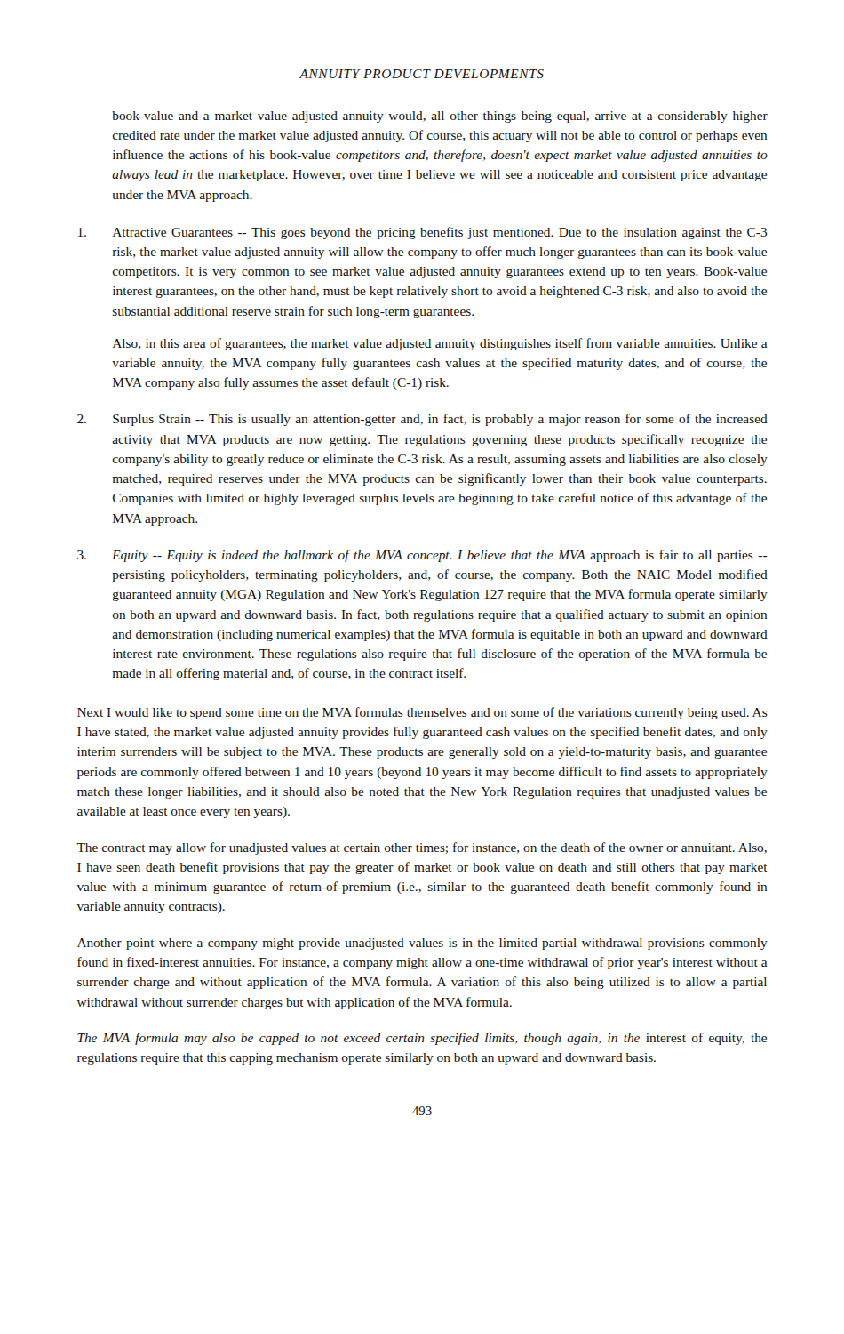ANNUITY PRODUCT DEVELOPMENTS
book-value and a market value adjusted annuity would, all other things being equal, arrive at a considerably higher credited rate under the market value adjusted annuity. Of course, this actuary will not be able to control or perhaps even influence the actions of his book-value competitors and, therefore, doesn't expect market value adjusted annuities to always lead in the marketplace. However, over time I believe we will see a noticeable and consistent price advantage under the MVA approach.
Attractive Guarantees -- This goes beyond the pricing benefits just mentioned. Due to the insulation against the C-3 risk, the market value adjusted annuity will allow the company to offer much longer guarantees than can its book-value competitors. It is very common to see market value adjusted annuity guarantees extend up to ten years. Book-value interest guarantees, on the other hand, must be kept relatively short to avoid a heightened C-3 risk, and also to avoid the substantial additional reserve strain for such long-term guarantees.
Also, in this area of guarantees, the market value adjusted annuity distinguishes itself from variable annuities. Unlike a variable annuity, the MVA company fully guarantees cash values at the specified maturity dates, and of course, the MVA company also fully assumes the asset default (C-1) risk.
Surplus Strain -- This is usually an attention-getter and, in fact, is probably a major reason for some of the increased activity that MVA products are now getting. The regulations governing these products specifically recognize the company's ability to greatly reduce or eliminate the C-3 risk. As a result, assuming assets and liabilities are also closely matched, required reserves under the MVA products can be significantly lower than their book value counterparts. Companies with limited or highly leveraged surplus levels are beginning to take careful notice of this advantage of the MVA approach.
Equity -- Equity is indeed the hallmark of the MVA concept. I believe that the MVA approach is fair to all parties -- persisting policyholders, terminating policyholders, and, of course, the company. Both the NAIC Model modified guaranteed annuity (MGA) Regulation and New York's Regulation 127 require that the MVA formula operate similarly on both an upward and downward basis. In fact, both regulations require that a qualified actuary to submit an opinion and demonstration (including numerical examples) that the MVA formula is equitable in both an upward and downward interest rate environment. These regulations also require that full disclosure of the operation of the MVA formula be made in all offering material and, of course, in the contract itself.
Next I would like to spend some time on the MVA formulas themselves and on some of the variations currently being used. As I have stated, the market value adjusted annuity provides fully guaranteed cash values on the specified benefit dates, and only interim surrenders will be subject to the MVA. These products are generally sold on a yield-to-maturity basis, and guarantee periods are commonly offered between 1 and 10 years (beyond 10 years it may become difficult to find assets to appropriately match these longer liabilities, and it should also be noted that the New York Regulation requires that unadjusted values be available at least once every ten years).
The contract may allow for unadjusted values at certain other times; for instance, on the death of the owner or annuitant. Also, I have seen death benefit provisions that pay the greater of market or book value on death and still others that pay market value with a minimum guarantee of return-of-premium (i.e., similar to the guaranteed death benefit commonly found in variable annuity contracts).
Another point where a company might provide unadjusted values is in the limited partial withdrawal provisions commonly found in fixed-interest annuities. For instance, a company might allow a one-time withdrawal of prior year's interest without a surrender charge and without application of the MVA formula. A variation of this also being utilized is to allow a partial withdrawal without surrender charges but with application of the MVA formula.
The MVA formula may also be capped to not exceed certain specified limits, though again, in the interest of equity, the regulations require that this capping mechanism operate similarly on both an upward and downward basis.
493